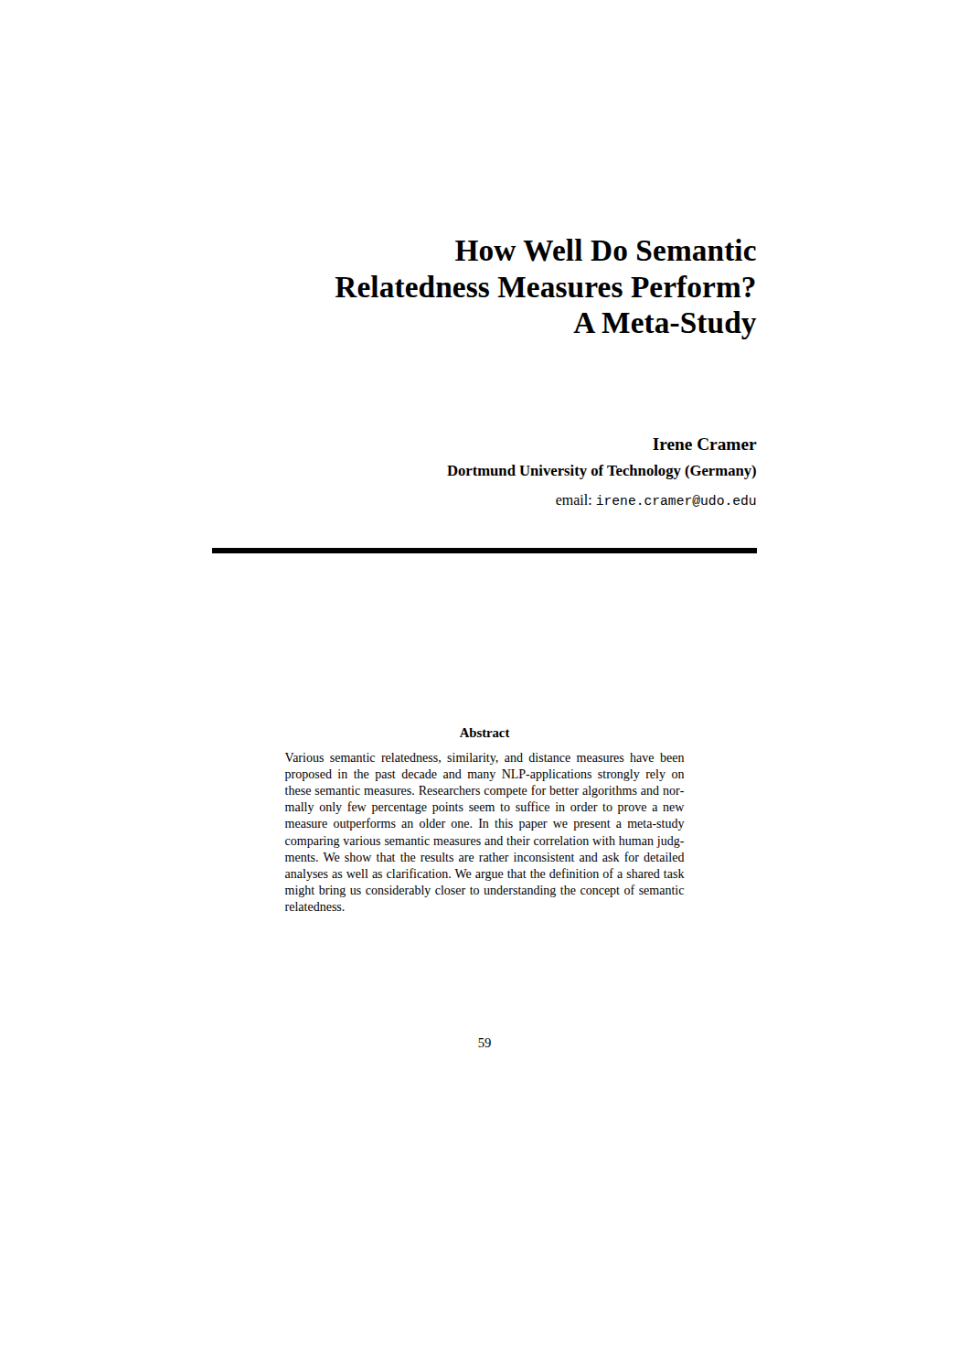How Well Do Semantic
Relatedness Measures Perform?
A Meta-Study
Irene Cramer
Dortmund University of Technology (Germany)
email: irene.cramer@udo.edu
Abstract
Various semantic relatedness, similarity, and distance measures have been proposed in the past decade and many NLP-applications strongly rely on these semantic measures. Researchers compete for better algorithms and normally only few percentage points seem to suffice in order to prove a new measure outperforms an older one. In this paper we present a meta-study comparing various semantic measures and their correlation with human judgments. We show that the results are rather inconsistent and ask for detailed analyses as well as clarification. We argue that the definition of a shared task might bring us considerably closer to understanding the concept of semantic relatedness.
59